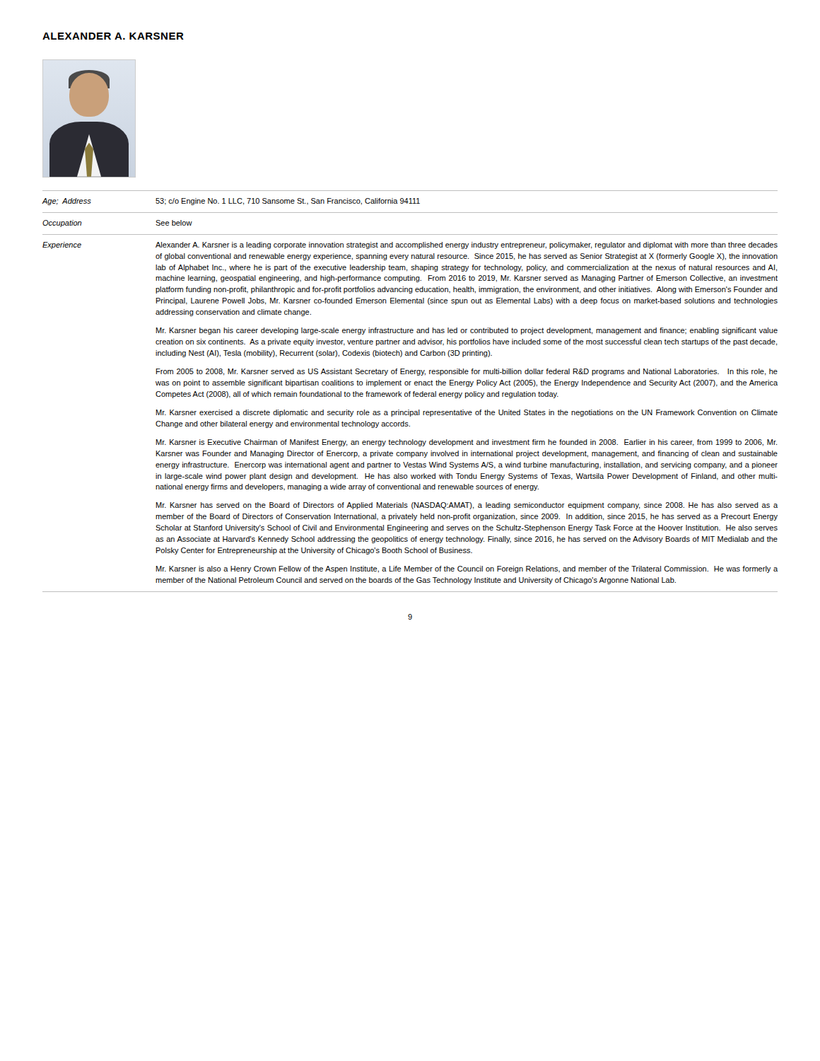ALEXANDER A. KARSNER
| Age; Address | 53; c/o Engine No. 1 LLC, 710 Sansome St., San Francisco, California 94111 |
| Occupation | See below |
| Experience | Alexander A. Karsner is a leading corporate innovation strategist and accomplished energy industry entrepreneur, policymaker, regulator and diplomat with more than three decades of global conventional and renewable energy experience, spanning every natural resource. Since 2015, he has served as Senior Strategist at X (formerly Google X), the innovation lab of Alphabet Inc., where he is part of the executive leadership team, shaping strategy for technology, policy, and commercialization at the nexus of natural resources and AI, machine learning, geospatial engineering, and high-performance computing. From 2016 to 2019, Mr. Karsner served as Managing Partner of Emerson Collective, an investment platform funding non-profit, philanthropic and for-profit portfolios advancing education, health, immigration, the environment, and other initiatives. Along with Emerson's Founder and Principal, Laurene Powell Jobs, Mr. Karsner co-founded Emerson Elemental (since spun out as Elemental Labs) with a deep focus on market-based solutions and technologies addressing conservation and climate change. Mr. Karsner began his career developing large-scale energy infrastructure and has led or contributed to project development, management and finance; enabling significant value creation on six continents. As a private equity investor, venture partner and advisor, his portfolios have included some of the most successful clean tech startups of the past decade, including Nest (AI), Tesla (mobility), Recurrent (solar), Codexis (biotech) and Carbon (3D printing). From 2005 to 2008, Mr. Karsner served as US Assistant Secretary of Energy, responsible for multi-billion dollar federal R&D programs and National Laboratories. In this role, he was on point to assemble significant bipartisan coalitions to implement or enact the Energy Policy Act (2005), the Energy Independence and Security Act (2007), and the America Competes Act (2008), all of which remain foundational to the framework of federal energy policy and regulation today. Mr. Karsner exercised a discrete diplomatic and security role as a principal representative of the United States in the negotiations on the UN Framework Convention on Climate Change and other bilateral energy and environmental technology accords. Mr. Karsner is Executive Chairman of Manifest Energy, an energy technology development and investment firm he founded in 2008. Earlier in his career, from 1999 to 2006, Mr. Karsner was Founder and Managing Director of Enercorp, a private company involved in international project development, management, and financing of clean and sustainable energy infrastructure. Enercorp was international agent and partner to Vestas Wind Systems A/S, a wind turbine manufacturing, installation, and servicing company, and a pioneer in large-scale wind power plant design and development. He has also worked with Tondu Energy Systems of Texas, Wartsila Power Development of Finland, and other multi-national energy firms and developers, managing a wide array of conventional and renewable sources of energy. Mr. Karsner has served on the Board of Directors of Applied Materials (NASDAQ:AMAT), a leading semiconductor equipment company, since 2008. He has also served as a member of the Board of Directors of Conservation International, a privately held non-profit organization, since 2009. In addition, since 2015, he has served as a Precourt Energy Scholar at Stanford University's School of Civil and Environmental Engineering and serves on the Schultz-Stephenson Energy Task Force at the Hoover Institution. He also serves as an Associate at Harvard's Kennedy School addressing the geopolitics of energy technology. Finally, since 2016, he has served on the Advisory Boards of MIT Medialab and the Polsky Center for Entrepreneurship at the University of Chicago's Booth School of Business. Mr. Karsner is also a Henry Crown Fellow of the Aspen Institute, a Life Member of the Council on Foreign Relations, and member of the Trilateral Commission. He was formerly a member of the National Petroleum Council and served on the boards of the Gas Technology Institute and University of Chicago's Argonne National Lab. |
9